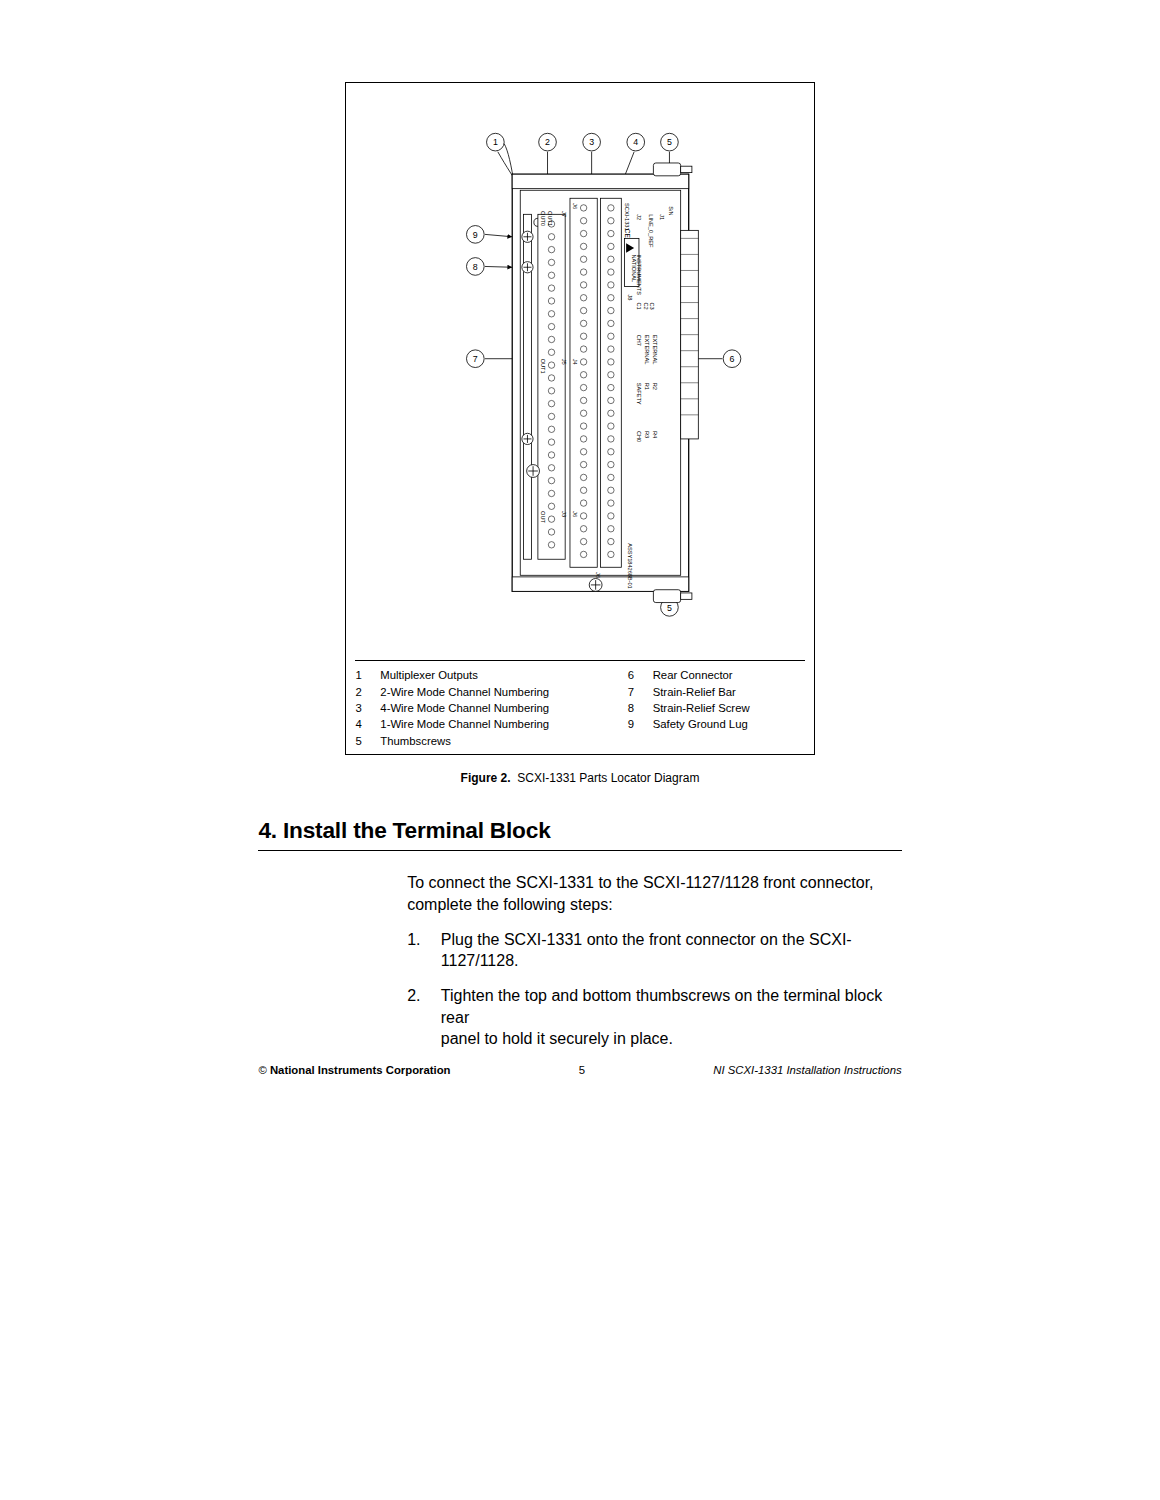1 2 3 4 5 9 8 7 6 5 SCXI-1331 J2 LINE_0_REF J1 S/N OUT0 OUT1 J7 J6 OUT1 J5 J4 OUT J3 J6 J8 C1 C2 C3 CH7 EXTERNAL EXTERNAL SAFETY R1 R2 CH0 R3 R4 ASSY184268B-01 J6 NATIONAL INSTRUMENTS CE
| 1 | Multiplexer Outputs | 6 | Rear Connector |
| 2 | 2-Wire Mode Channel Numbering | 7 | Strain-Relief Bar |
| 3 | 4-Wire Mode Channel Numbering | 8 | Strain-Relief Screw |
| 4 | 1-Wire Mode Channel Numbering | 9 | Safety Ground Lug |
| 5 | Thumbscrews | | |
Figure 2. SCXI-1331 Parts Locator Diagram
4. Install the Terminal Block
To connect the SCXI-1331 to the SCXI-1127/1128 front connector,
complete the following steps:
Plug the SCXI-1331 onto the front connector on the SCXI-1127/1128.
Tighten the top and bottom thumbscrews on the terminal block rear
panel to hold it securely in place.
© National Instruments Corporation
5
NI SCXI-1331 Installation Instructions